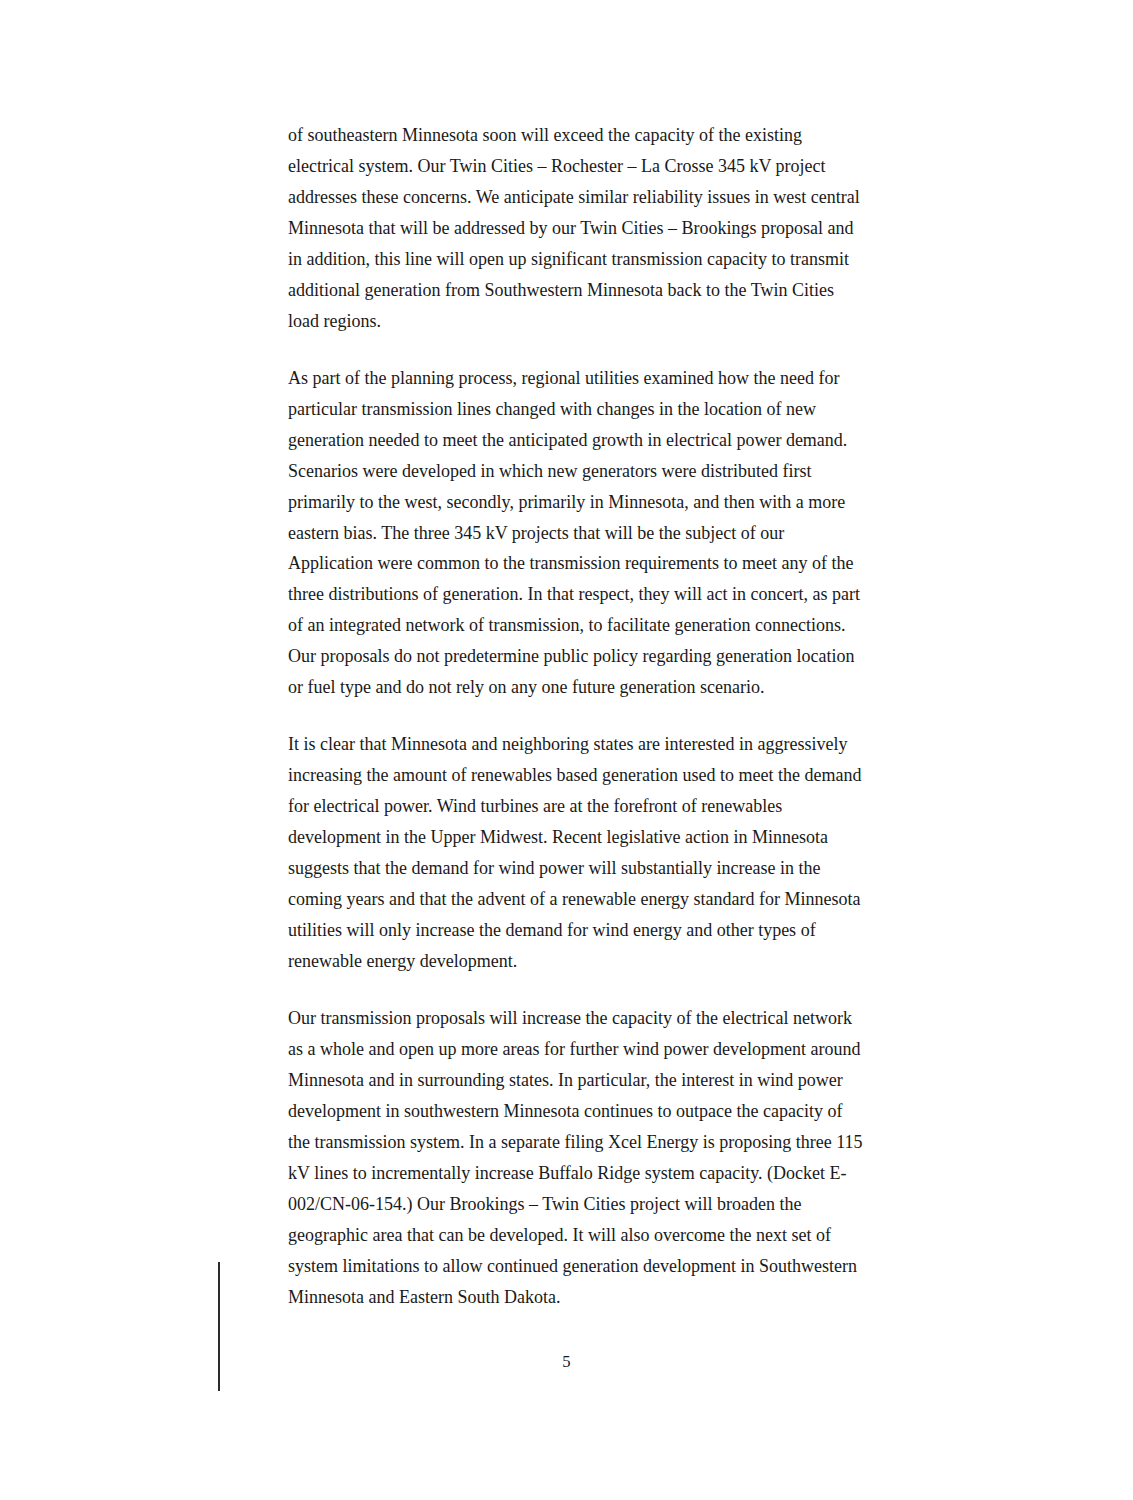of southeastern Minnesota soon will exceed the capacity of the existing electrical system. Our Twin Cities – Rochester – La Crosse 345 kV project addresses these concerns. We anticipate similar reliability issues in west central Minnesota that will be addressed by our Twin Cities – Brookings proposal and in addition, this line will open up significant transmission capacity to transmit additional generation from Southwestern Minnesota back to the Twin Cities load regions.
As part of the planning process, regional utilities examined how the need for particular transmission lines changed with changes in the location of new generation needed to meet the anticipated growth in electrical power demand. Scenarios were developed in which new generators were distributed first primarily to the west, secondly, primarily in Minnesota, and then with a more eastern bias. The three 345 kV projects that will be the subject of our Application were common to the transmission requirements to meet any of the three distributions of generation. In that respect, they will act in concert, as part of an integrated network of transmission, to facilitate generation connections. Our proposals do not predetermine public policy regarding generation location or fuel type and do not rely on any one future generation scenario.
It is clear that Minnesota and neighboring states are interested in aggressively increasing the amount of renewables based generation used to meet the demand for electrical power. Wind turbines are at the forefront of renewables development in the Upper Midwest. Recent legislative action in Minnesota suggests that the demand for wind power will substantially increase in the coming years and that the advent of a renewable energy standard for Minnesota utilities will only increase the demand for wind energy and other types of renewable energy development.
Our transmission proposals will increase the capacity of the electrical network as a whole and open up more areas for further wind power development around Minnesota and in surrounding states. In particular, the interest in wind power development in southwestern Minnesota continues to outpace the capacity of the transmission system. In a separate filing Xcel Energy is proposing three 115 kV lines to incrementally increase Buffalo Ridge system capacity. (Docket E-002/CN-06-154.) Our Brookings – Twin Cities project will broaden the geographic area that can be developed. It will also overcome the next set of system limitations to allow continued generation development in Southwestern Minnesota and Eastern South Dakota.
5